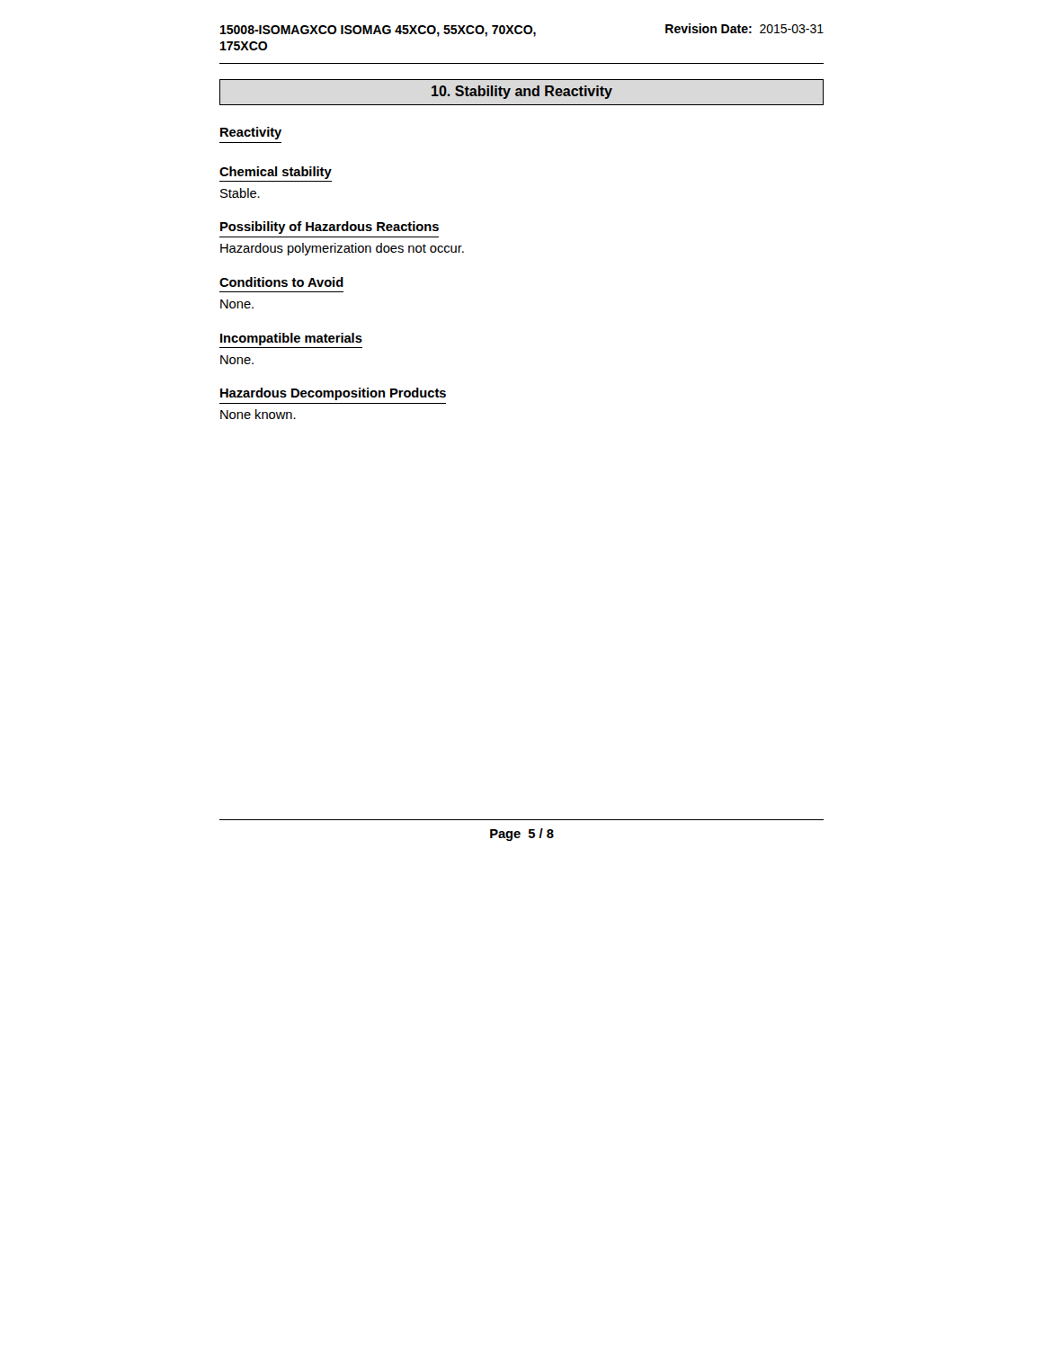15008-ISOMAGXCO ISOMAG 45XCO, 55XCO, 70XCO, 175XCO
Revision Date: 2015-03-31
10. Stability and Reactivity
Reactivity
Chemical stability
Stable.
Possibility of Hazardous Reactions
Hazardous polymerization does not occur.
Conditions to Avoid
None.
Incompatible materials
None.
Hazardous Decomposition Products
None known.
Page 5 / 8